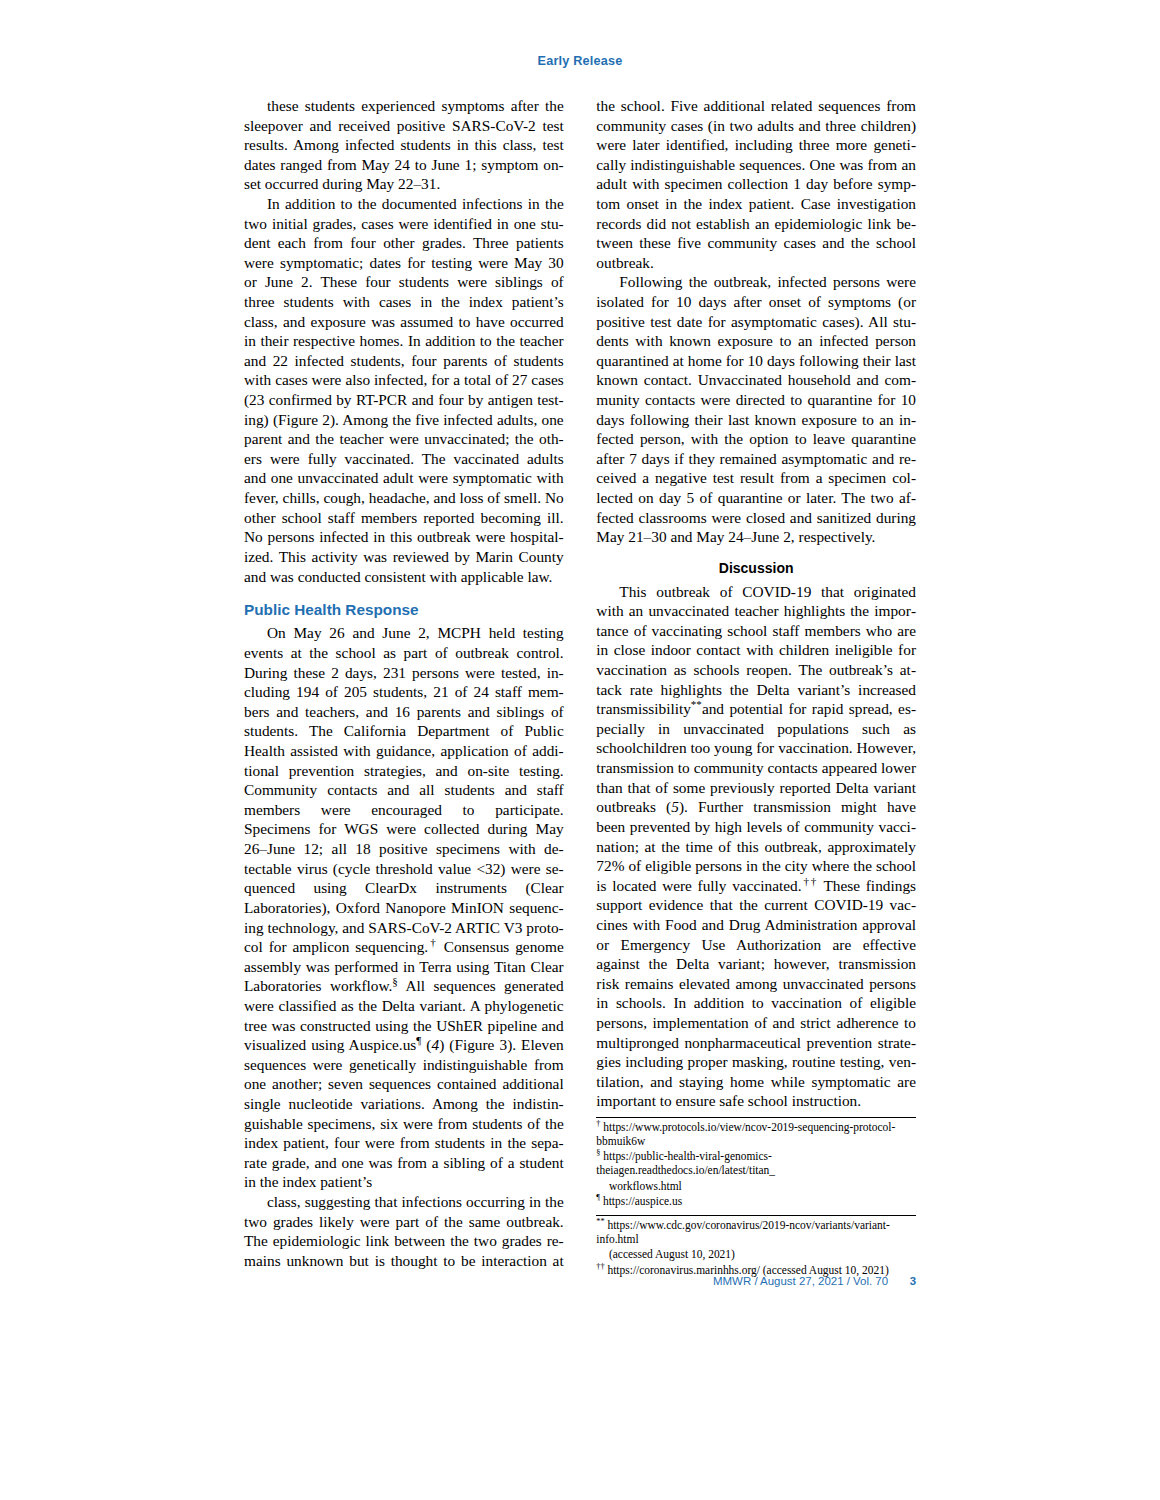Early Release
these students experienced symptoms after the sleepover and received positive SARS-CoV-2 test results. Among infected students in this class, test dates ranged from May 24 to June 1; symptom onset occurred during May 22–31.
In addition to the documented infections in the two initial grades, cases were identified in one student each from four other grades. Three patients were symptomatic; dates for testing were May 30 or June 2. These four students were siblings of three students with cases in the index patient’s class, and exposure was assumed to have occurred in their respective homes. In addition to the teacher and 22 infected students, four parents of students with cases were also infected, for a total of 27 cases (23 confirmed by RT-PCR and four by antigen testing) (Figure 2). Among the five infected adults, one parent and the teacher were unvaccinated; the others were fully vaccinated. The vaccinated adults and one unvaccinated adult were symptomatic with fever, chills, cough, headache, and loss of smell. No other school staff members reported becoming ill. No persons infected in this outbreak were hospitalized. This activity was reviewed by Marin County and was conducted consistent with applicable law.
Public Health Response
On May 26 and June 2, MCPH held testing events at the school as part of outbreak control. During these 2 days, 231 persons were tested, including 194 of 205 students, 21 of 24 staff members and teachers, and 16 parents and siblings of students. The California Department of Public Health assisted with guidance, application of additional prevention strategies, and on-site testing. Community contacts and all students and staff members were encouraged to participate. Specimens for WGS were collected during May 26–June 12; all 18 positive specimens with detectable virus (cycle threshold value <32) were sequenced using ClearDx instruments (Clear Laboratories), Oxford Nanopore MinION sequencing technology, and SARS-CoV-2 ARTIC V3 protocol for amplicon sequencing.† Consensus genome assembly was performed in Terra using Titan Clear Laboratories workflow.§ All sequences generated were classified as the Delta variant. A phylogenetic tree was constructed using the UShER pipeline and visualized using Auspice.us¶ (4) (Figure 3). Eleven sequences were genetically indistinguishable from one another; seven sequences contained additional single nucleotide variations. Among the indistinguishable specimens, six were from students of the index patient, four were from students in the separate grade, and one was from a sibling of a student in the index patient’s
class, suggesting that infections occurring in the two grades likely were part of the same outbreak. The epidemiologic link between the two grades remains unknown but is thought to be interaction at the school. Five additional related sequences from community cases (in two adults and three children) were later identified, including three more genetically indistinguishable sequences. One was from an adult with specimen collection 1 day before symptom onset in the index patient. Case investigation records did not establish an epidemiologic link between these five community cases and the school outbreak.
Following the outbreak, infected persons were isolated for 10 days after onset of symptoms (or positive test date for asymptomatic cases). All students with known exposure to an infected person quarantined at home for 10 days following their last known contact. Unvaccinated household and community contacts were directed to quarantine for 10 days following their last known exposure to an infected person, with the option to leave quarantine after 7 days if they remained asymptomatic and received a negative test result from a specimen collected on day 5 of quarantine or later. The two affected classrooms were closed and sanitized during May 21–30 and May 24–June 2, respectively.
Discussion
This outbreak of COVID-19 that originated with an unvaccinated teacher highlights the importance of vaccinating school staff members who are in close indoor contact with children ineligible for vaccination as schools reopen. The outbreak’s attack rate highlights the Delta variant’s increased transmissibility**and potential for rapid spread, especially in unvaccinated populations such as schoolchildren too young for vaccination. However, transmission to community contacts appeared lower than that of some previously reported Delta variant outbreaks (5). Further transmission might have been prevented by high levels of community vaccination; at the time of this outbreak, approximately 72% of eligible persons in the city where the school is located were fully vaccinated.†† These findings support evidence that the current COVID-19 vaccines with Food and Drug Administration approval or Emergency Use Authorization are effective against the Delta variant; however, transmission risk remains elevated among unvaccinated persons in schools. In addition to vaccination of eligible persons, implementation of and strict adherence to multipronged nonpharmaceutical prevention strategies including proper masking, routine testing, ventilation, and staying home while symptomatic are important to ensure safe school instruction.
† https://www.protocols.io/view/ncov-2019-sequencing-protocol-bbmuik6w
§ https://public-health-viral-genomics-theiagen.readthedocs.io/en/latest/titan_
workflows.html
¶ https://auspice.us
** https://www.cdc.gov/coronavirus/2019-ncov/variants/variant-info.html
(accessed August 10, 2021)
†† https://coronavirus.marinhhs.org/ (accessed August 10, 2021)
MMWR / August 27, 2021 / Vol. 70 3